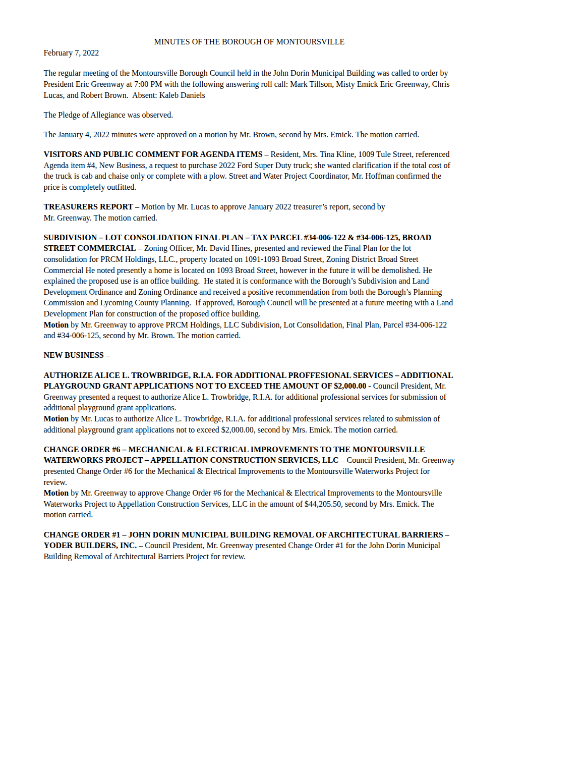MINUTES OF THE BOROUGH OF MONTOURSVILLE
February 7, 2022
The regular meeting of the Montoursville Borough Council held in the John Dorin Municipal Building was called to order by President Eric Greenway at 7:00 PM with the following answering roll call: Mark Tillson, Misty Emick Eric Greenway, Chris Lucas, and Robert Brown. Absent: Kaleb Daniels
The Pledge of Allegiance was observed.
The January 4, 2022 minutes were approved on a motion by Mr. Brown, second by Mrs. Emick. The motion carried.
VISITORS AND PUBLIC COMMENT FOR AGENDA ITEMS – Resident, Mrs. Tina Kline, 1009 Tule Street, referenced Agenda item #4, New Business, a request to purchase 2022 Ford Super Duty truck; she wanted clarification if the total cost of the truck is cab and chaise only or complete with a plow. Street and Water Project Coordinator, Mr. Hoffman confirmed the price is completely outfitted.
TREASURERS REPORT – Motion by Mr. Lucas to approve January 2022 treasurer’s report, second by
Mr. Greenway. The motion carried.
SUBDIVISION – LOT CONSOLIDATION FINAL PLAN – TAX PARCEL #34-006-122 & #34-006-125, BROAD STREET COMMERCIAL – Zoning Officer, Mr. David Hines, presented and reviewed the Final Plan for the lot consolidation for PRCM Holdings, LLC., property located on 1091-1093 Broad Street, Zoning District Broad Street Commercial He noted presently a home is located on 1093 Broad Street, however in the future it will be demolished. He explained the proposed use is an office building. He stated it is conformance with the Borough’s Subdivision and Land Development Ordinance and Zoning Ordinance and received a positive recommendation from both the Borough’s Planning Commission and Lycoming County Planning. If approved, Borough Council will be presented at a future meeting with a Land Development Plan for construction of the proposed office building.
Motion by Mr. Greenway to approve PRCM Holdings, LLC Subdivision, Lot Consolidation, Final Plan, Parcel #34-006-122 and #34-006-125, second by Mr. Brown. The motion carried.
NEW BUSINESS –
AUTHORIZE ALICE L. TROWBRIDGE, R.I.A. FOR ADDITIONAL PROFFESIONAL SERVICES – ADDITIONAL PLAYGROUND GRANT APPLICATIONS NOT TO EXCEED THE AMOUNT OF $2,000.00 - Council President, Mr. Greenway presented a request to authorize Alice L. Trowbridge, R.I.A. for additional professional services for submission of additional playground grant applications.
Motion by Mr. Lucas to authorize Alice L. Trowbridge, R.I.A. for additional professional services related to submission of additional playground grant applications not to exceed $2,000.00, second by Mrs. Emick. The motion carried.
CHANGE ORDER #6 – MECHANICAL & ELECTRICAL IMPROVEMENTS TO THE MONTOURSVILLE WATERWORKS PROJECT – APPELLATION CONSTRUCTION SERVICES, LLC – Council President, Mr. Greenway presented Change Order #6 for the Mechanical & Electrical Improvements to the Montoursville Waterworks Project for review.
Motion by Mr. Greenway to approve Change Order #6 for the Mechanical & Electrical Improvements to the Montoursville Waterworks Project to Appellation Construction Services, LLC in the amount of $44,205.50, second by Mrs. Emick. The motion carried.
CHANGE ORDER #1 – JOHN DORIN MUNICIPAL BUILDING REMOVAL OF ARCHITECTURAL BARRIERS – YODER BUILDERS, INC. – Council President, Mr. Greenway presented Change Order #1 for the John Dorin Municipal Building Removal of Architectural Barriers Project for review.